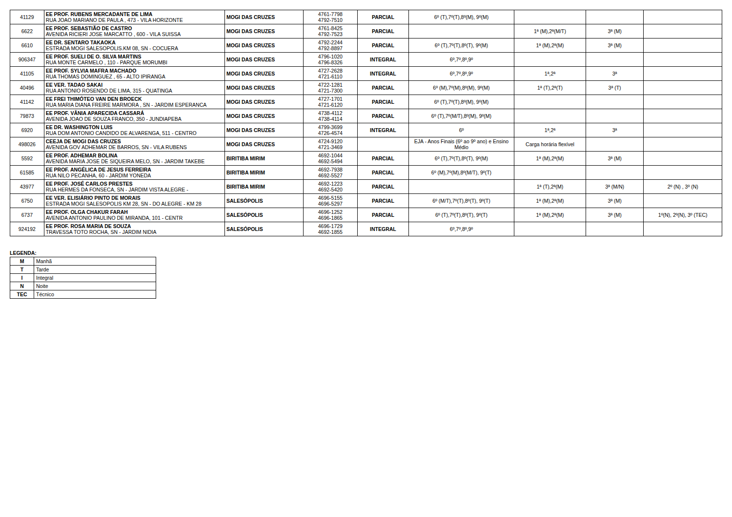| 41129 | EE PROF. RUBENS MERCADANTE DE LIMA RUA JOAO MARIANO DE PAULA , 473 - VILA HORIZONTE | MOGI DAS CRUZES | 4761-7798 4792-7510 | PARCIAL | 6º (T),7º(T),8º(M), 9º(M) | | | |
| 6622 | EE PROF. SEBASTIÃO DE CASTRO AVENIDA RICIERI JOSE MARCATTO , 600 - VILA SUISSA | MOGI DAS CRUZES | 4761-8425 4792-7523 | PARCIAL | | 1ª (M),2ª(M/T) | 3ª (M) | |
| 6610 | EE DR. SENTARO TAKAOKA ESTRADA MOGI SALESOPOLIS.KM 08, SN - COCUERA | MOGI DAS CRUZES | 4792-2244 4792-8897 | PARCIAL | 6º (T),7º(T),8º(T), 9º(M) | 1ª (M),2ª(M) | 3ª (M) | |
| 906347 | EE PROF. SUELI DE O. SILVA MARTINS RUA MONTE CARMELO , 110 - PARQUE MORUMBI | MOGI DAS CRUZES | 4796-1020 4796-8326 | INTEGRAL | 6º,7º,8º,9º | | | |
| 41105 | EE PROF. SYLVIA MAFRA MACHADO RUA THOMAS DOMINGUEZ , 65 - ALTO IPIRANGA | MOGI DAS CRUZES | 4727-2628 4721-6110 | INTEGRAL | 6º,7º,8º,9º | 1ª,2ª | 3ª | |
| 40496 | EE VER. TADAO SAKAI RUA ANTONIO ROSENDO DE LIMA, 315 - QUATINGA | MOGI DAS CRUZES | 4722-1281 4721-7300 | PARCIAL | 6º (M),7º(M),8º(M), 9º(M) | 1ª (T),2ª(T) | 3ª (T) | |
| 41142 | EE FREI THIMÓTEO VAN DEN BROECK RUA MARIA DIANA FREIRE MARMORA , SN - JARDIM ESPERANCA | MOGI DAS CRUZES | 4727-1701 4721-6120 | PARCIAL | 6º (T),7º(T),8º(M), 9º(M) | | | |
| 79873 | EE PROF. VÂNIA APARECIDA CASSARÁ AVENIDA JOAO DE SOUZA FRANCO, 350 - JUNDIAPEBA | MOGI DAS CRUZES | 4738-4112 4738-4114 | PARCIAL | 6º (T),7º(M/T),8º(M), 9º(M) | | | |
| 6920 | EE DR. WASHINGTON LUIS RUA DOM ANTONIO CANDIDO DE ALVARENGA, 511 - CENTRO | MOGI DAS CRUZES | 4799-3699 4726-4574 | INTEGRAL | 6º | 1ª,2ª | 3ª | |
| 498026 | CEEJA DE MOGI DAS CRUZES AVENIDA GOV ADHEMAR DE BARROS, SN - VILA RUBENS | MOGI DAS CRUZES | 4724-9120 4721-3469 | | EJA - Anos Finais (6º ao 9º ano) e Ensino Médio | Carga horária flexível | | |
| 5592 | EE PROF. ADHEMAR BOLINA AVENIDA MARIA JOSE DE SIQUEIRA MELO, SN - JARDIM TAKEBE | BIRITIBA MIRIM | 4692-1044 4692-5494 | PARCIAL | 6º (T),7º(T),8º(T), 9º(M) | 1ª (M),2ª(M) | 3ª (M) | |
| 61585 | EE PROF. ANGÉLICA DE JESUS FERREIRA RUA NILO PECANHA, 60 - JARDIM YONEDA | BIRITIBA MIRIM | 4692-7938 4692-5527 | PARCIAL | 6º (M),7º(M),8º(M/T), 9º(T) | | | |
| 43977 | EE PROF. JOSÉ CARLOS PRESTES RUA HERMES DA FONSECA, SN - JARDIM VISTA ALEGRE - | BIRITIBA MIRIM | 4692-1223 4692-5420 | PARCIAL | | 1ª (T),2ª(M) | 3ª (M/N) | 2º (N) , 3º (N) |
| 6750 | EE VER. ELISIÁRIO PINTO DE MORAIS ESTRADA MOGI SALESOPOLIS KM 28, SN - DO ALEGRE - KM 28 | SALESÓPOLIS | 4696-5155 4696-5297 | PARCIAL | 6º (M/T),7º(T),8º(T), 9º(T) | 1ª (M),2ª(M) | 3ª (M) | |
| 6737 | EE PROF. OLGA CHAKUR FARAH AVENIDA ANTONIO PAULINO DE MIRANDA, 101 - CENTR | SALESÓPOLIS | 4696-1252 4696-1865 | PARCIAL | 6º (T),7º(T),8º(T), 9º(T) | 1ª (M),2ª(M) | 3ª (M) | 1º(N), 2º(N), 3º (TEC) |
| 924192 | EE PROF. ROSA MARIA DE SOUZA TRAVESSA TOTO ROCHA, SN - JARDIM NIDIA | SALESÓPOLIS | 4696-1729 4692-1855 | INTEGRAL | 6º,7º,8º,9º | | | |
LEGENDA:
| M | Manhã |
| T | Tarde |
| I | Integral |
| N | Noite |
| TEC | Técnico |